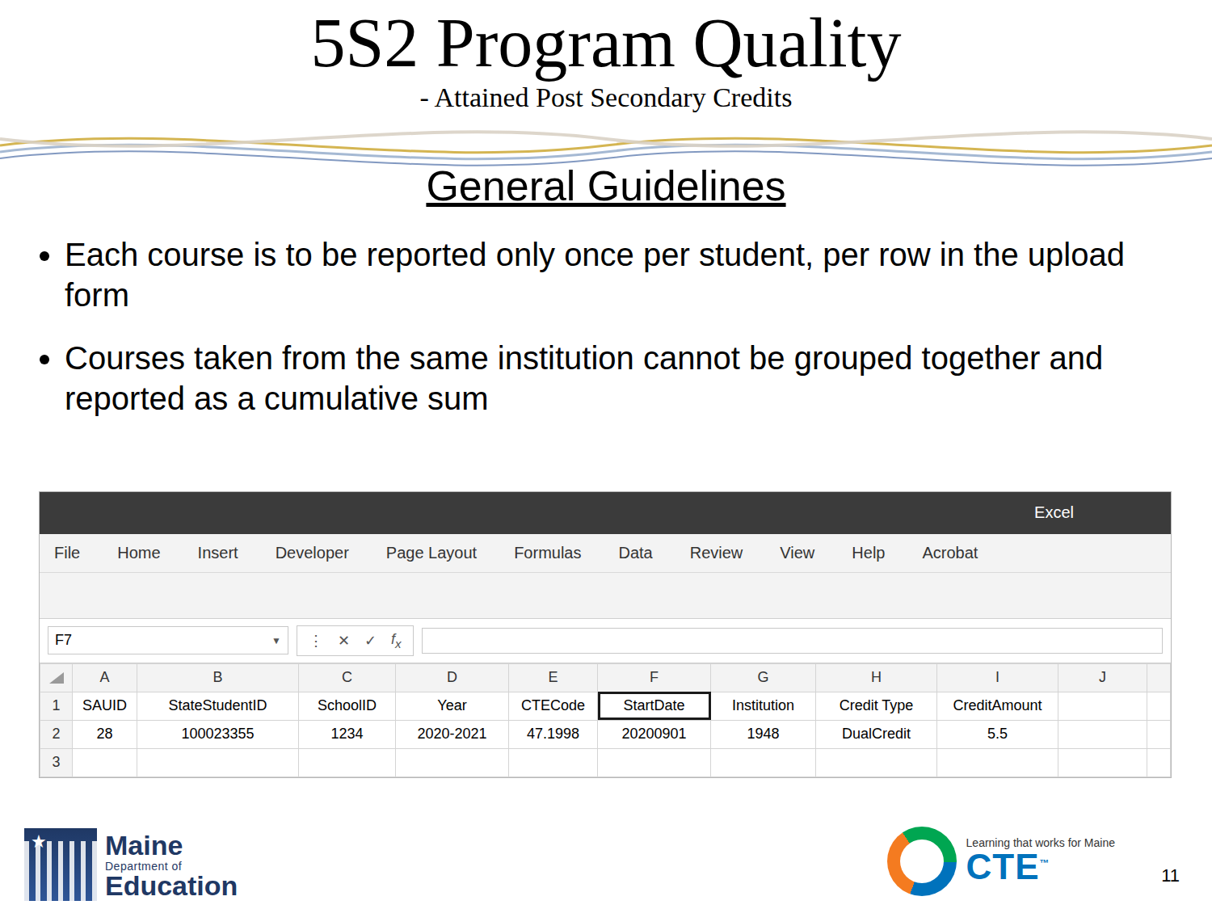5S2 Program Quality
- Attained Post Secondary Credits
General Guidelines
Each course is to be reported only once per student, per row in the upload form
Courses taken from the same institution cannot be grouped together and reported as a cumulative sum
Excel
File Home Insert Developer Page Layout Formulas Data Review View Help Acrobat
F7▼
⋮✕✓fx
| | A | B | C | D | E | F | G | H | I | J | |
| --- | --- | --- | --- | --- | --- | --- | --- | --- | --- | --- | --- |
| 1 | SAUID | StateStudentID | SchoolID | Year | CTECode | StartDate | Institution | Credit Type | CreditAmount | | |
| 2 | 28 | 100023355 | 1234 | 2020-2021 | 47.1998 | 20200901 | 1948 | DualCredit | 5.5 | | |
| 3 | | | | | | | | | | | |
★
Maine
Department of
Education
Learning that works for Maine
CTE™
11